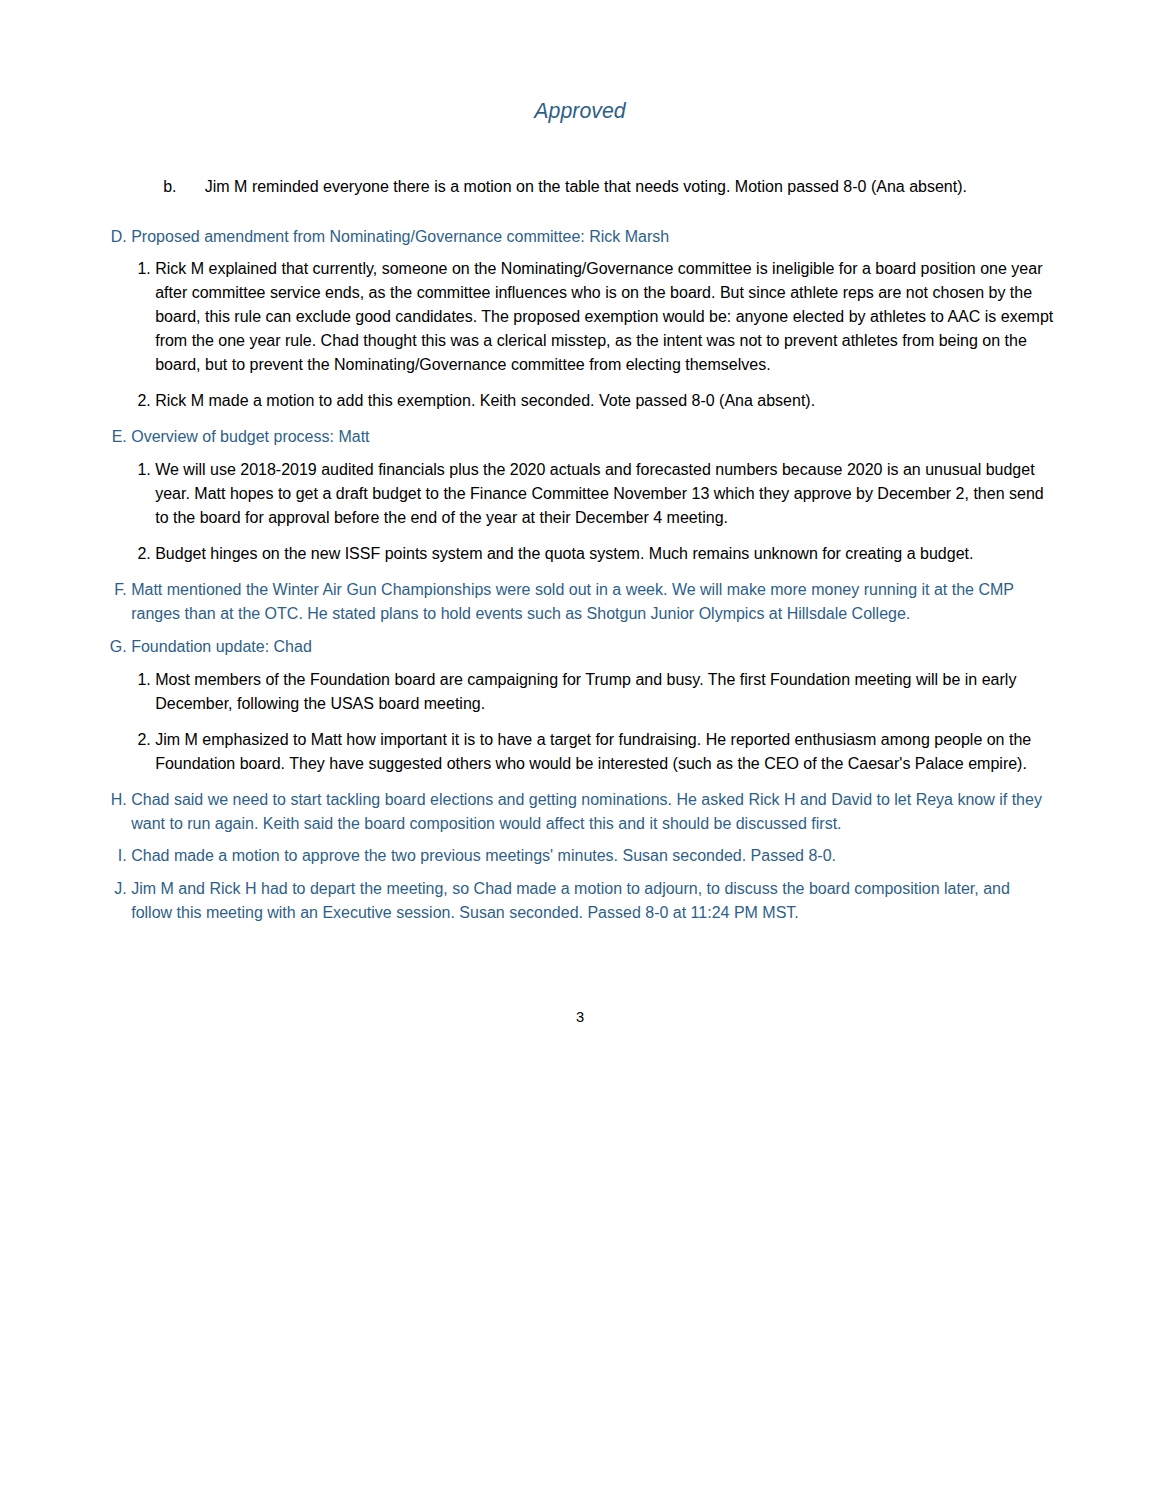Approved
b. Jim M reminded everyone there is a motion on the table that needs voting. Motion passed 8-0 (Ana absent).
Proposed amendment from Nominating/Governance committee: Rick Marsh
Rick M explained that currently, someone on the Nominating/Governance committee is ineligible for a board position one year after committee service ends, as the committee influences who is on the board. But since athlete reps are not chosen by the board, this rule can exclude good candidates. The proposed exemption would be: anyone elected by athletes to AAC is exempt from the one year rule. Chad thought this was a clerical misstep, as the intent was not to prevent athletes from being on the board, but to prevent the Nominating/Governance committee from electing themselves.
Rick M made a motion to add this exemption. Keith seconded. Vote passed 8-0 (Ana absent).
Overview of budget process: Matt
We will use 2018-2019 audited financials plus the 2020 actuals and forecasted numbers because 2020 is an unusual budget year. Matt hopes to get a draft budget to the Finance Committee November 13 which they approve by December 2, then send to the board for approval before the end of the year at their December 4 meeting.
Budget hinges on the new ISSF points system and the quota system. Much remains unknown for creating a budget.
Matt mentioned the Winter Air Gun Championships were sold out in a week. We will make more money running it at the CMP ranges than at the OTC. He stated plans to hold events such as Shotgun Junior Olympics at Hillsdale College.
Foundation update: Chad
Most members of the Foundation board are campaigning for Trump and busy. The first Foundation meeting will be in early December, following the USAS board meeting.
Jim M emphasized to Matt how important it is to have a target for fundraising. He reported enthusiasm among people on the Foundation board. They have suggested others who would be interested (such as the CEO of the Caesar's Palace empire).
Chad said we need to start tackling board elections and getting nominations. He asked Rick H and David to let Reya know if they want to run again. Keith said the board composition would affect this and it should be discussed first.
Chad made a motion to approve the two previous meetings' minutes. Susan seconded. Passed 8-0.
Jim M and Rick H had to depart the meeting, so Chad made a motion to adjourn, to discuss the board composition later, and follow this meeting with an Executive session. Susan seconded. Passed 8-0 at 11:24 PM MST.
3